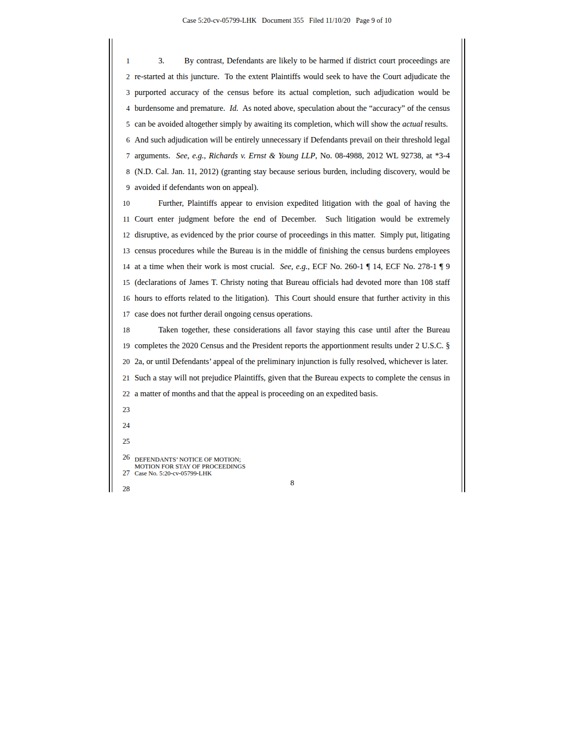Case 5:20-cv-05799-LHK Document 355 Filed 11/10/20 Page 9 of 10
1
2
3
4
5
6
7
8
9
10
11
12
13
14
15
16
17
18
19
20
21
22
23
24
25
26
27
28
3. By contrast, Defendants are likely to be harmed if district court proceedings are re-started at this juncture. To the extent Plaintiffs would seek to have the Court adjudicate the purported accuracy of the census before its actual completion, such adjudication would be burdensome and premature. Id. As noted above, speculation about the “accuracy” of the census can be avoided altogether simply by awaiting its completion, which will show the actual results. And such adjudication will be entirely unnecessary if Defendants prevail on their threshold legal arguments. See, e.g., Richards v. Ernst & Young LLP, No. 08-4988, 2012 WL 92738, at *3-4 (N.D. Cal. Jan. 11, 2012) (granting stay because serious burden, including discovery, would be avoided if defendants won on appeal).
Further, Plaintiffs appear to envision expedited litigation with the goal of having the Court enter judgment before the end of December. Such litigation would be extremely disruptive, as evidenced by the prior course of proceedings in this matter. Simply put, litigating census procedures while the Bureau is in the middle of finishing the census burdens employees at a time when their work is most crucial. See, e.g., ECF No. 260-1 ¶ 14, ECF No. 278-1 ¶ 9 (declarations of James T. Christy noting that Bureau officials had devoted more than 108 staff hours to efforts related to the litigation). This Court should ensure that further activity in this case does not further derail ongoing census operations.
Taken together, these considerations all favor staying this case until after the Bureau completes the 2020 Census and the President reports the apportionment results under 2 U.S.C. § 2a, or until Defendants’ appeal of the preliminary injunction is fully resolved, whichever is later. Such a stay will not prejudice Plaintiffs, given that the Bureau expects to complete the census in a matter of months and that the appeal is proceeding on an expedited basis.
DEFENDANTS’ NOTICE OF MOTION;
MOTION FOR STAY OF PROCEEDINGS
Case No. 5:20-cv-05799-LHK
8